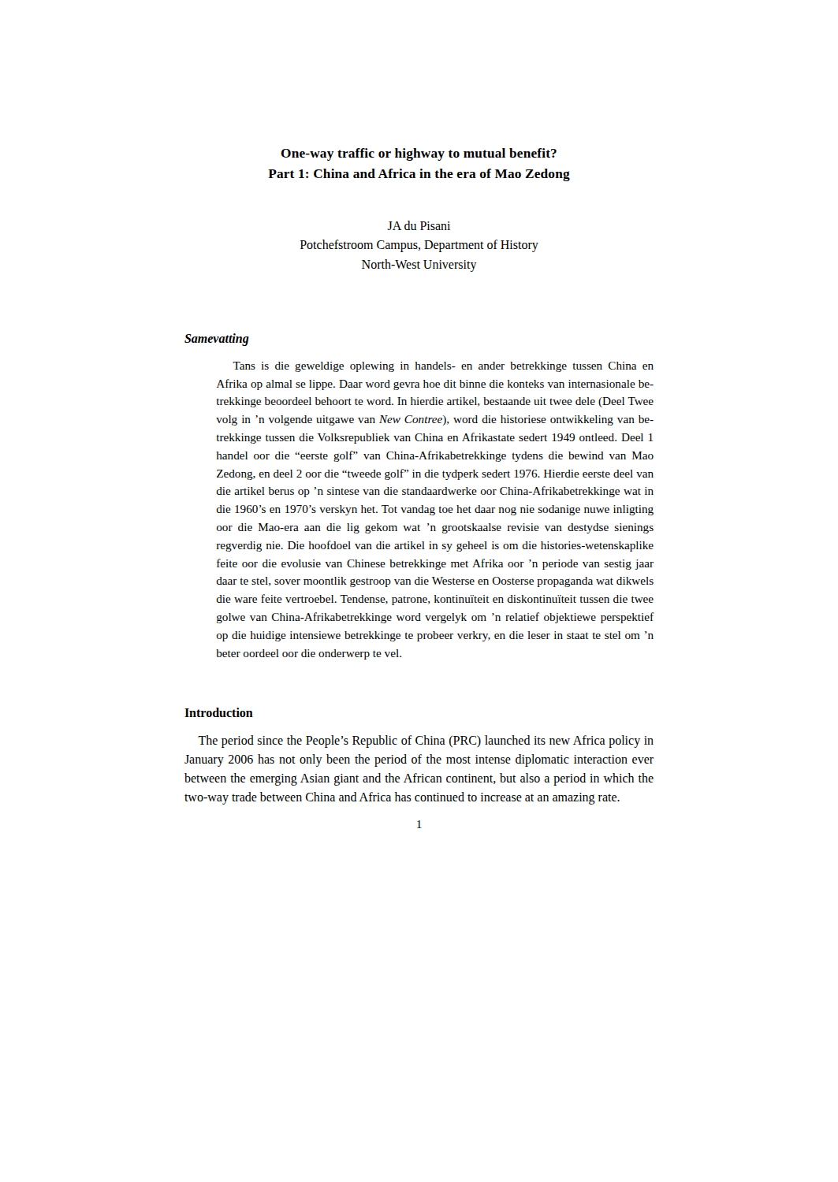One-way traffic or highway to mutual benefit?
Part 1: China and Africa in the era of Mao Zedong
JA du Pisani
Potchefstroom Campus, Department of History
North-West University
Samevatting
Tans is die geweldige oplewing in handels- en ander betrekkinge tussen China en Afrika op almal se lippe. Daar word gevra hoe dit binne die konteks van internasionale betrekkinge beoordeel behoort te word. In hierdie artikel, bestaande uit twee dele (Deel Twee volg in ’n volgende uitgawe van New Contree), word die historiese ontwikkeling van betrekkinge tussen die Volksrepubliek van China en Afrikastate sedert 1949 ontleed. Deel 1 handel oor die “eerste golf” van China-Afrikabetrekkinge tydens die bewind van Mao Zedong, en deel 2 oor die “tweede golf” in die tydperk sedert 1976. Hierdie eerste deel van die artikel berus op ’n sintese van die standaardwerke oor China-Afrikabetrekkinge wat in die 1960’s en 1970’s verskyn het. Tot vandag toe het daar nog nie sodanige nuwe inligting oor die Mao-era aan die lig gekom wat ’n grootskaalse revisie van destydse sienings regverdig nie. Die hoofdoel van die artikel in sy geheel is om die histories-wetenskaplike feite oor die evolusie van Chinese betrekkinge met Afrika oor ’n periode van sestig jaar daar te stel, sover moontlik gestroop van die Westerse en Oosterse propaganda wat dikwels die ware feite vertroebel. Tendense, patrone, kontinuïteit en diskontinuïteit tussen die twee golwe van China-Afrikabetrekkinge word vergelyk om ’n relatief objektiewe perspektief op die huidige intensiewe betrekkinge te probeer verkry, en die leser in staat te stel om ’n beter oordeel oor die onderwerp te vel.
Introduction
The period since the People’s Republic of China (PRC) launched its new Africa policy in January 2006 has not only been the period of the most intense diplomatic interaction ever between the emerging Asian giant and the African continent, but also a period in which the two-way trade between China and Africa has continued to increase at an amazing rate.
1